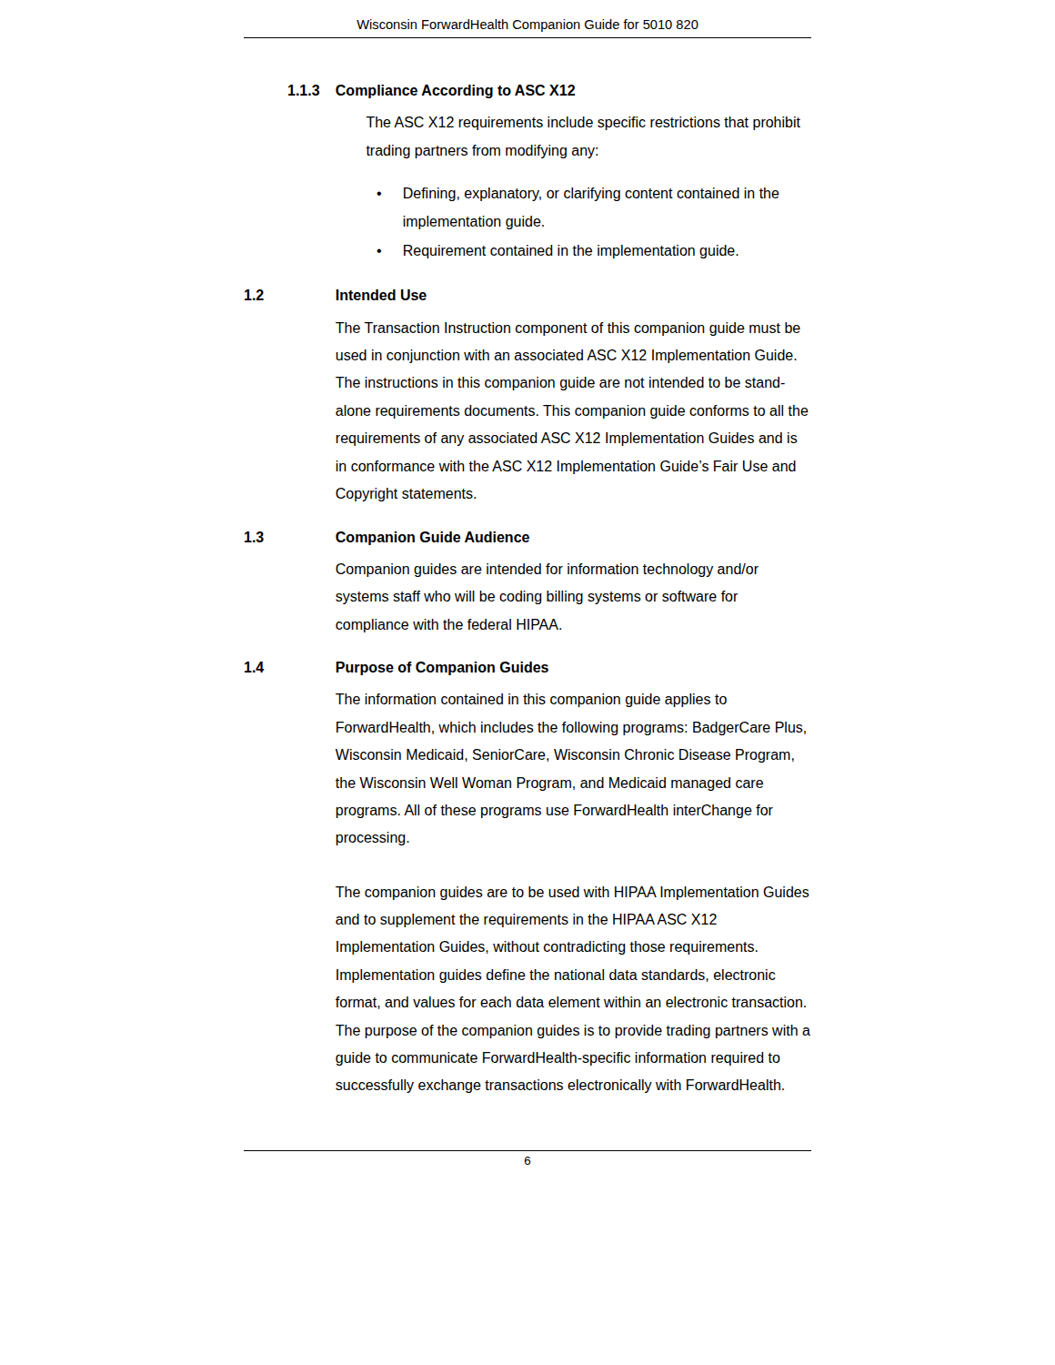Wisconsin ForwardHealth Companion Guide for 5010 820
1.1.3
Compliance According to ASC X12
The ASC X12 requirements include specific restrictions that prohibit trading partners from modifying any:
Defining, explanatory, or clarifying content contained in the implementation guide.
Requirement contained in the implementation guide.
1.2
Intended Use
The Transaction Instruction component of this companion guide must be used in conjunction with an associated ASC X12 Implementation Guide. The instructions in this companion guide are not intended to be stand-alone requirements documents. This companion guide conforms to all the requirements of any associated ASC X12 Implementation Guides and is in conformance with the ASC X12 Implementation Guide’s Fair Use and Copyright statements.
1.3
Companion Guide Audience
Companion guides are intended for information technology and/or systems staff who will be coding billing systems or software for compliance with the federal HIPAA.
1.4
Purpose of Companion Guides
The information contained in this companion guide applies to ForwardHealth, which includes the following programs: BadgerCare Plus, Wisconsin Medicaid, SeniorCare, Wisconsin Chronic Disease Program, the Wisconsin Well Woman Program, and Medicaid managed care programs. All of these programs use ForwardHealth interChange for processing.
The companion guides are to be used with HIPAA Implementation Guides and to supplement the requirements in the HIPAA ASC X12 Implementation Guides, without contradicting those requirements. Implementation guides define the national data standards, electronic format, and values for each data element within an electronic transaction. The purpose of the companion guides is to provide trading partners with a guide to communicate ForwardHealth-specific information required to successfully exchange transactions electronically with ForwardHealth.
6